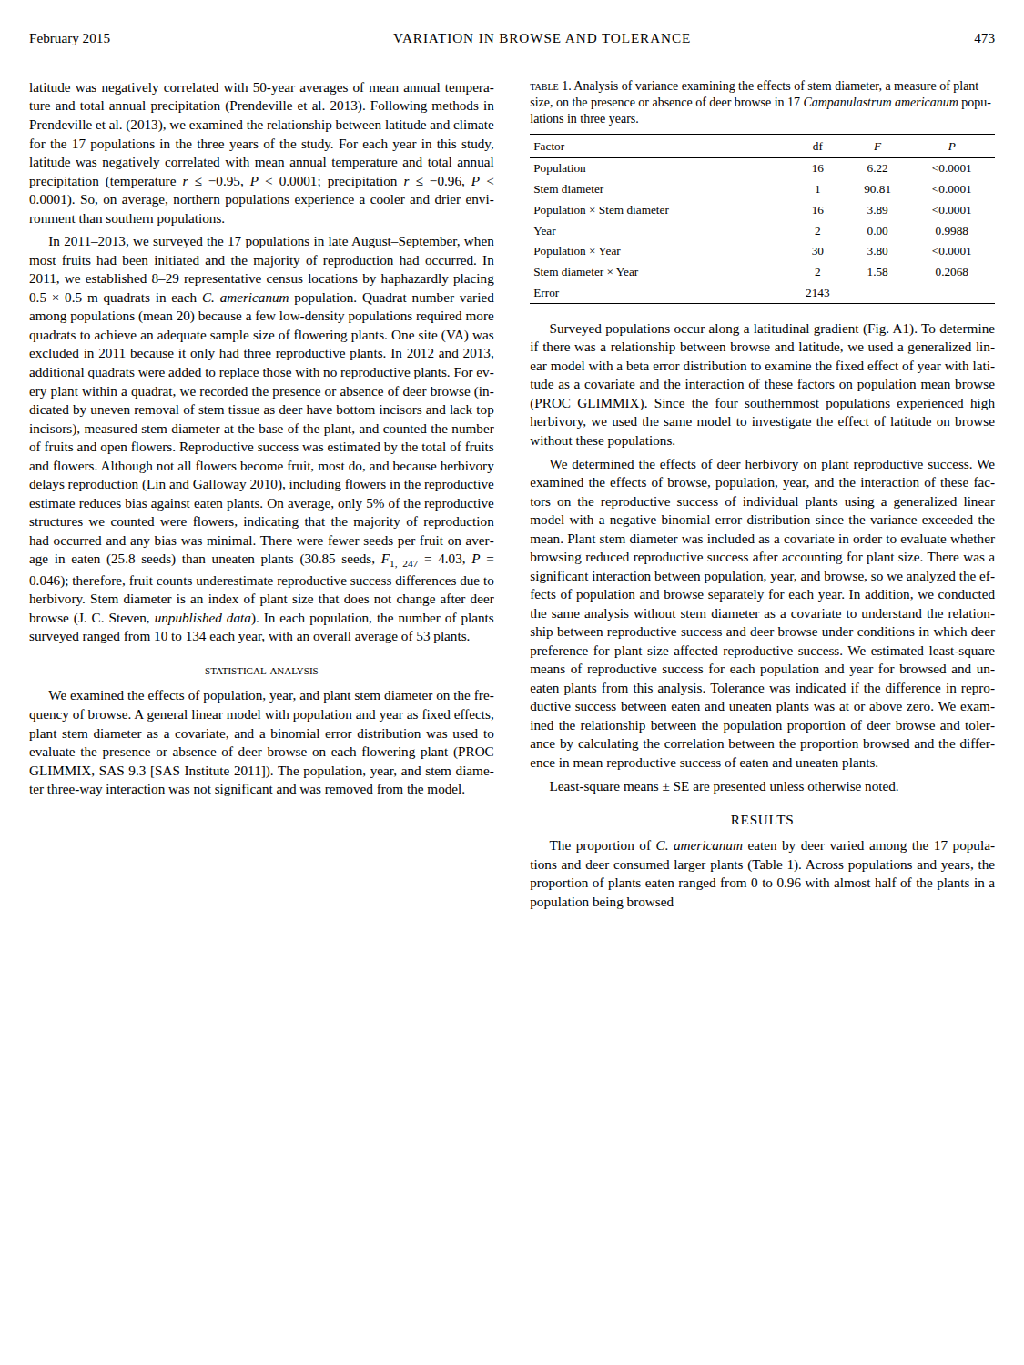February 2015 Variation in browse and tolerance 473
latitude was negatively correlated with 50-year averages of mean annual temperature and total annual precipitation (Prendeville et al. 2013). Following methods in Prendeville et al. (2013), we examined the relationship between latitude and climate for the 17 populations in the three years of the study. For each year in this study, latitude was negatively correlated with mean annual temperature and total annual precipitation (temperature r ≤ −0.95, P < 0.0001; precipitation r ≤ −0.96, P < 0.0001). So, on average, northern populations experience a cooler and drier environment than southern populations.
In 2011–2013, we surveyed the 17 populations in late August–September, when most fruits had been initiated and the majority of reproduction had occurred. In 2011, we established 8–29 representative census locations by haphazardly placing 0.5 × 0.5 m quadrats in each C. americanum population. Quadrat number varied among populations (mean 20) because a few low-density populations required more quadrats to achieve an adequate sample size of flowering plants. One site (VA) was excluded in 2011 because it only had three reproductive plants. In 2012 and 2013, additional quadrats were added to replace those with no reproductive plants. For every plant within a quadrat, we recorded the presence or absence of deer browse (indicated by uneven removal of stem tissue as deer have bottom incisors and lack top incisors), measured stem diameter at the base of the plant, and counted the number of fruits and open flowers. Reproductive success was estimated by the total of fruits and flowers. Although not all flowers become fruit, most do, and because herbivory delays reproduction (Lin and Galloway 2010), including flowers in the reproductive estimate reduces bias against eaten plants. On average, only 5% of the reproductive structures we counted were flowers, indicating that the majority of reproduction had occurred and any bias was minimal. There were fewer seeds per fruit on average in eaten (25.8 seeds) than uneaten plants (30.85 seeds, F1, 247 = 4.03, P = 0.046); therefore, fruit counts underestimate reproductive success differences due to herbivory. Stem diameter is an index of plant size that does not change after deer browse (J. C. Steven, unpublished data). In each population, the number of plants surveyed ranged from 10 to 134 each year, with an overall average of 53 plants.
Statistical analysis
We examined the effects of population, year, and plant stem diameter on the frequency of browse. A general linear model with population and year as fixed effects, plant stem diameter as a covariate, and a binomial error distribution was used to evaluate the presence or absence of deer browse on each flowering plant (PROC GLIMMIX, SAS 9.3 [SAS Institute 2011]). The population, year, and stem diameter three-way interaction was not significant and was removed from the model.
Table 1. Analysis of variance examining the effects of stem diameter, a measure of plant size, on the presence or absence of deer browse in 17 Campanulastrum americanum populations in three years.
| Factor | df | F | P |
| --- | --- | --- | --- |
| Population | 16 | 6.22 | <0.0001 |
| Stem diameter | 1 | 90.81 | <0.0001 |
| Population × Stem diameter | 16 | 3.89 | <0.0001 |
| Year | 2 | 0.00 | 0.9988 |
| Population × Year | 30 | 3.80 | <0.0001 |
| Stem diameter × Year | 2 | 1.58 | 0.2068 |
| Error | 2143 | | |
Surveyed populations occur along a latitudinal gradient (Fig. A1). To determine if there was a relationship between browse and latitude, we used a generalized linear model with a beta error distribution to examine the fixed effect of year with latitude as a covariate and the interaction of these factors on population mean browse (PROC GLIMMIX). Since the four southernmost populations experienced high herbivory, we used the same model to investigate the effect of latitude on browse without these populations.
We determined the effects of deer herbivory on plant reproductive success. We examined the effects of browse, population, year, and the interaction of these factors on the reproductive success of individual plants using a generalized linear model with a negative binomial error distribution since the variance exceeded the mean. Plant stem diameter was included as a covariate in order to evaluate whether browsing reduced reproductive success after accounting for plant size. There was a significant interaction between population, year, and browse, so we analyzed the effects of population and browse separately for each year. In addition, we conducted the same analysis without stem diameter as a covariate to understand the relationship between reproductive success and deer browse under conditions in which deer preference for plant size affected reproductive success. We estimated least-square means of reproductive success for each population and year for browsed and uneaten plants from this analysis. Tolerance was indicated if the difference in reproductive success between eaten and uneaten plants was at or above zero. We examined the relationship between the population proportion of deer browse and tolerance by calculating the correlation between the proportion browsed and the difference in mean reproductive success of eaten and uneaten plants.
Least-square means ± SE are presented unless otherwise noted.
Results
The proportion of C. americanum eaten by deer varied among the 17 populations and deer consumed larger plants (Table 1). Across populations and years, the proportion of plants eaten ranged from 0 to 0.96 with almost half of the plants in a population being browsed